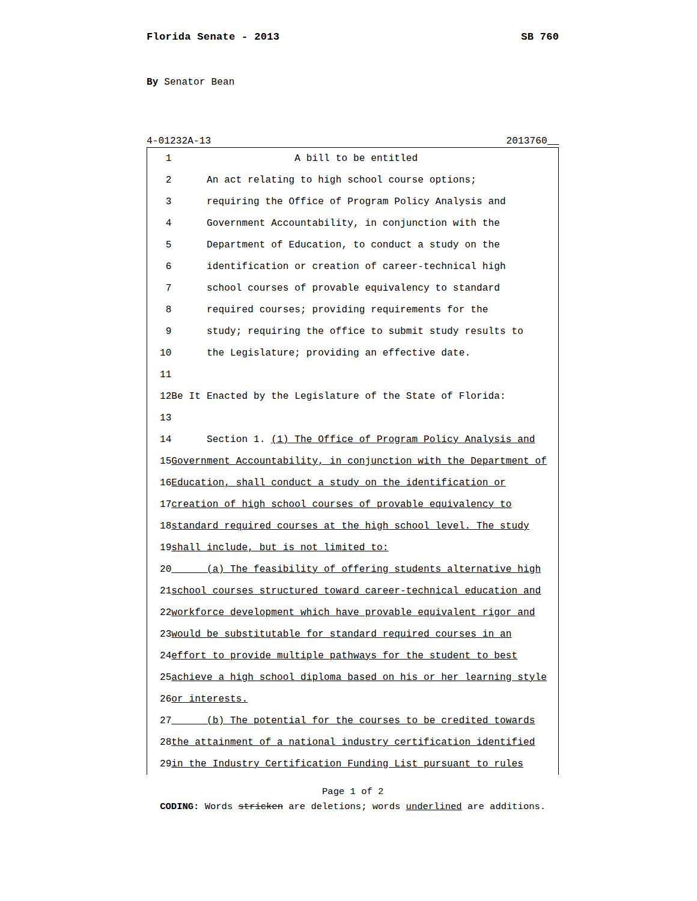Florida Senate - 2013
SB 760
By Senator Bean
4-01232A-13 2013760__
| 1 | A bill to be entitled |
| 2 | An act relating to high school course options; |
| 3 | requiring the Office of Program Policy Analysis and |
| 4 | Government Accountability, in conjunction with the |
| 5 | Department of Education, to conduct a study on the |
| 6 | identification or creation of career-technical high |
| 7 | school courses of provable equivalency to standard |
| 8 | required courses; providing requirements for the |
| 9 | study; requiring the office to submit study results to |
| 10 | the Legislature; providing an effective date. |
| 11 | |
| 12 | Be It Enacted by the Legislature of the State of Florida: |
| 13 | |
| 14 | Section 1. (1) The Office of Program Policy Analysis and |
| 15 | Government Accountability, in conjunction with the Department of |
| 16 | Education, shall conduct a study on the identification or |
| 17 | creation of high school courses of provable equivalency to |
| 18 | standard required courses at the high school level. The study |
| 19 | shall include, but is not limited to: |
| 20 | (a) The feasibility of offering students alternative high |
| 21 | school courses structured toward career-technical education and |
| 22 | workforce development which have provable equivalent rigor and |
| 23 | would be substitutable for standard required courses in an |
| 24 | effort to provide multiple pathways for the student to best |
| 25 | achieve a high school diploma based on his or her learning style |
| 26 | or interests. |
| 27 | (b) The potential for the courses to be credited towards |
| 28 | the attainment of a national industry certification identified |
| 29 | in the Industry Certification Funding List pursuant to rules |
Page 1 of 2
CODING: Words stricken are deletions; words underlined are additions.